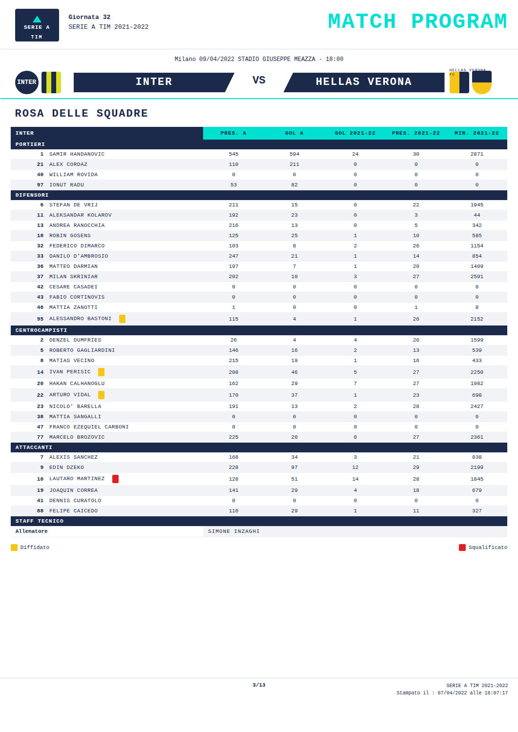SERIE A
TIM
Giornata 32
SERIE A TIM 2021-2022
MATCH PROGRAM
Milano 09/04/2022 STADIO GIUSEPPE MEAZZA - 18:00
INTER
INTER
VS
HELLAS VERONA
HELLAS VERONA FC
ROSA DELLE SQUADRE
| INTER | PRES. A | GOL A | GOL 2021-22 | PRES. 2021-22 | MIN. 2021-22 |
| --- | --- | --- | --- | --- | --- |
| PORTIERI |
| 1 | SAMIR HANDANOVIC | 545 | 594 | 24 | 30 | 2871 |
| 21 | ALEX CORDAZ | 110 | 211 | 0 | 0 | 0 |
| 40 | WILLIAM ROVIDA | 0 | 0 | 0 | 0 | 0 |
| 97 | IONUT RADU | 53 | 82 | 0 | 0 | 0 |
| DIFENSORI |
| 6 | STEFAN DE VRIJ | 211 | 15 | 0 | 22 | 1945 |
| 11 | ALEKSANDAR KOLAROV | 192 | 23 | 0 | 3 | 44 |
| 13 | ANDREA RANOCCHIA | 216 | 13 | 0 | 5 | 342 |
| 18 | ROBIN GOSENS | 125 | 25 | 1 | 10 | 585 |
| 32 | FEDERICO DIMARCO | 103 | 8 | 2 | 26 | 1154 |
| 33 | DANILO D'AMBROSIO | 247 | 21 | 1 | 14 | 854 |
| 36 | MATTEO DARMIAN | 197 | 7 | 1 | 20 | 1409 |
| 37 | MILAN SKRINIAR | 202 | 10 | 3 | 27 | 2591 |
| 42 | CESARE CASADEI | 0 | 0 | 0 | 0 | 0 |
| 43 | FABIO CORTINOVIS | 0 | 0 | 0 | 0 | 0 |
| 46 | MATTIA ZANOTTI | 1 | 0 | 0 | 1 | 8 |
| 95 | ALESSANDRO BASTONI | 115 | 4 | 1 | 26 | 2152 |
| CENTROCAMPISTI |
| 2 | DENZEL DUMFRIES | 26 | 4 | 4 | 26 | 1599 |
| 5 | ROBERTO GAGLIARDINI | 146 | 16 | 2 | 13 | 539 |
| 8 | MATIAS VECINO | 215 | 19 | 1 | 16 | 433 |
| 14 | IVAN PERISIC | 200 | 46 | 5 | 27 | 2250 |
| 20 | HAKAN CALHANOGLU | 162 | 29 | 7 | 27 | 1982 |
| 22 | ARTURO VIDAL | 170 | 37 | 1 | 23 | 698 |
| 23 | NICOLO' BARELLA | 191 | 13 | 2 | 28 | 2427 |
| 38 | MATTIA SANGALLI | 0 | 0 | 0 | 0 | 0 |
| 47 | FRANCO EZEQUIEL CARBONI | 0 | 0 | 0 | 0 | 0 |
| 77 | MARCELO BROZOVIC | 225 | 20 | 0 | 27 | 2361 |
| ATTACCANTI |
| 7 | ALEXIS SANCHEZ | 168 | 34 | 3 | 21 | 838 |
| 9 | EDIN DZEKO | 228 | 97 | 12 | 29 | 2199 |
| 10 | LAUTARO MARTINEZ | 128 | 51 | 14 | 28 | 1845 |
| 19 | JOAQUIN CORREA | 141 | 29 | 4 | 18 | 679 |
| 41 | DENNIS CURATOLO | 0 | 0 | 0 | 0 | 0 |
| 88 | FELIPE CAICEDO | 116 | 29 | 1 | 11 | 327 |
| STAFF TECNICO |
| Allenatore | SIMONE INZAGHI |
Diffidato
Squalificato
3/13
SERIE A TIM 2021-2022
Stampato il : 07/04/2022 alle 16:07:17